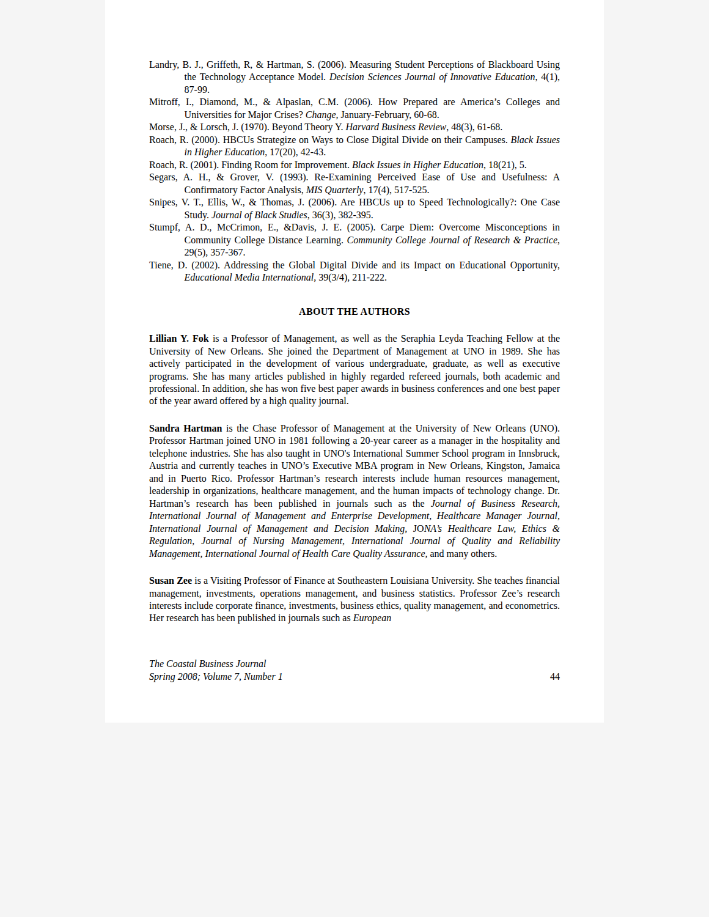Landry, B. J., Griffeth, R, & Hartman, S. (2006). Measuring Student Perceptions of Blackboard Using the Technology Acceptance Model. Decision Sciences Journal of Innovative Education, 4(1), 87-99.
Mitroff, I., Diamond, M., & Alpaslan, C.M. (2006). How Prepared are America’s Colleges and Universities for Major Crises? Change, January-February, 60-68.
Morse, J., & Lorsch, J. (1970). Beyond Theory Y. Harvard Business Review, 48(3), 61-68.
Roach, R. (2000). HBCUs Strategize on Ways to Close Digital Divide on their Campuses. Black Issues in Higher Education, 17(20), 42-43.
Roach, R. (2001). Finding Room for Improvement. Black Issues in Higher Education, 18(21), 5.
Segars, A. H., & Grover, V. (1993). Re-Examining Perceived Ease of Use and Usefulness: A Confirmatory Factor Analysis, MIS Quarterly, 17(4), 517-525.
Snipes, V. T., Ellis, W., & Thomas, J. (2006). Are HBCUs up to Speed Technologically?: One Case Study. Journal of Black Studies, 36(3), 382-395.
Stumpf, A. D., McCrimon, E., &Davis, J. E. (2005). Carpe Diem: Overcome Misconceptions in Community College Distance Learning. Community College Journal of Research & Practice, 29(5), 357-367.
Tiene, D. (2002). Addressing the Global Digital Divide and its Impact on Educational Opportunity, Educational Media International, 39(3/4), 211-222.
ABOUT THE AUTHORS
Lillian Y. Fok is a Professor of Management, as well as the Seraphia Leyda Teaching Fellow at the University of New Orleans. She joined the Department of Management at UNO in 1989. She has actively participated in the development of various undergraduate, graduate, as well as executive programs. She has many articles published in highly regarded refereed journals, both academic and professional. In addition, she has won five best paper awards in business conferences and one best paper of the year award offered by a high quality journal.
Sandra Hartman is the Chase Professor of Management at the University of New Orleans (UNO). Professor Hartman joined UNO in 1981 following a 20-year career as a manager in the hospitality and telephone industries. She has also taught in UNO's International Summer School program in Innsbruck, Austria and currently teaches in UNO’s Executive MBA program in New Orleans, Kingston, Jamaica and in Puerto Rico. Professor Hartman’s research interests include human resources management, leadership in organizations, healthcare management, and the human impacts of technology change. Dr. Hartman’s research has been published in journals such as the Journal of Business Research, International Journal of Management and Enterprise Development, Healthcare Manager Journal, International Journal of Management and Decision Making, JONA’s Healthcare Law, Ethics & Regulation, Journal of Nursing Management, International Journal of Quality and Reliability Management, International Journal of Health Care Quality Assurance, and many others.
Susan Zee is a Visiting Professor of Finance at Southeastern Louisiana University. She teaches financial management, investments, operations management, and business statistics. Professor Zee’s research interests include corporate finance, investments, business ethics, quality management, and econometrics. Her research has been published in journals such as European
The Coastal Business Journal
Spring 2008; Volume 7, Number 1
44